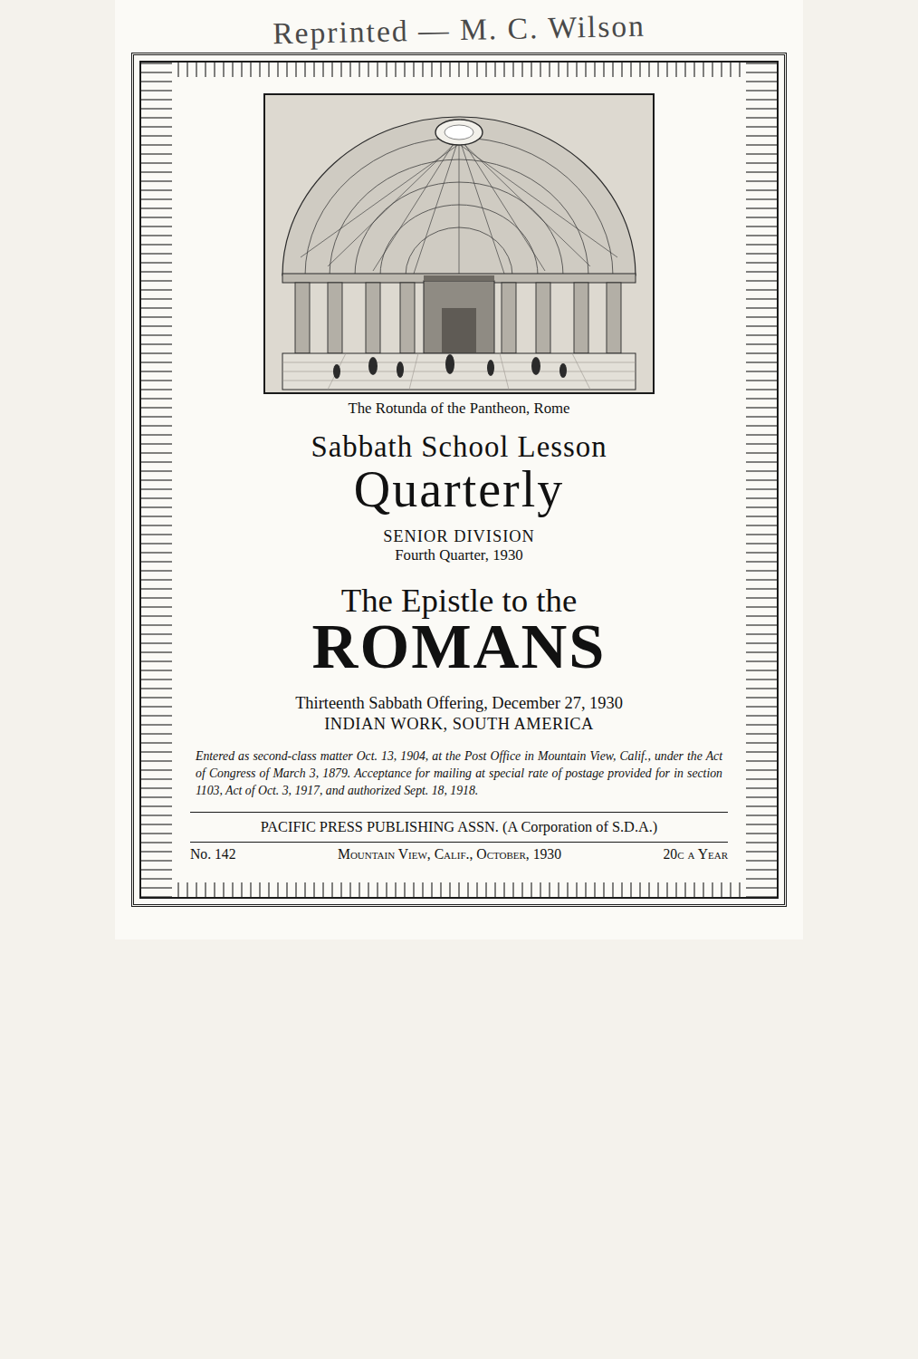Reprinted — M. C. Wilson
The Rotunda of the Pantheon, Rome
Sabbath School Lesson
Quarterly
SENIOR DIVISION
Fourth Quarter, 1930
The Epistle to the
ROMANS
Thirteenth Sabbath Offering, December 27, 1930
INDIAN WORK, SOUTH AMERICA
Entered as second-class matter Oct. 13, 1904, at the Post Office in Mountain View, Calif., under the Act of Congress of March 3, 1879. Acceptance for mailing at special rate of postage provided for in section 1103, Act of Oct. 3, 1917, and authorized Sept. 18, 1918.
PACIFIC PRESS PUBLISHING ASSN. (A Corporation of S.D.A.)
No. 142 Mountain View, Calif., October, 1930 20c a Year